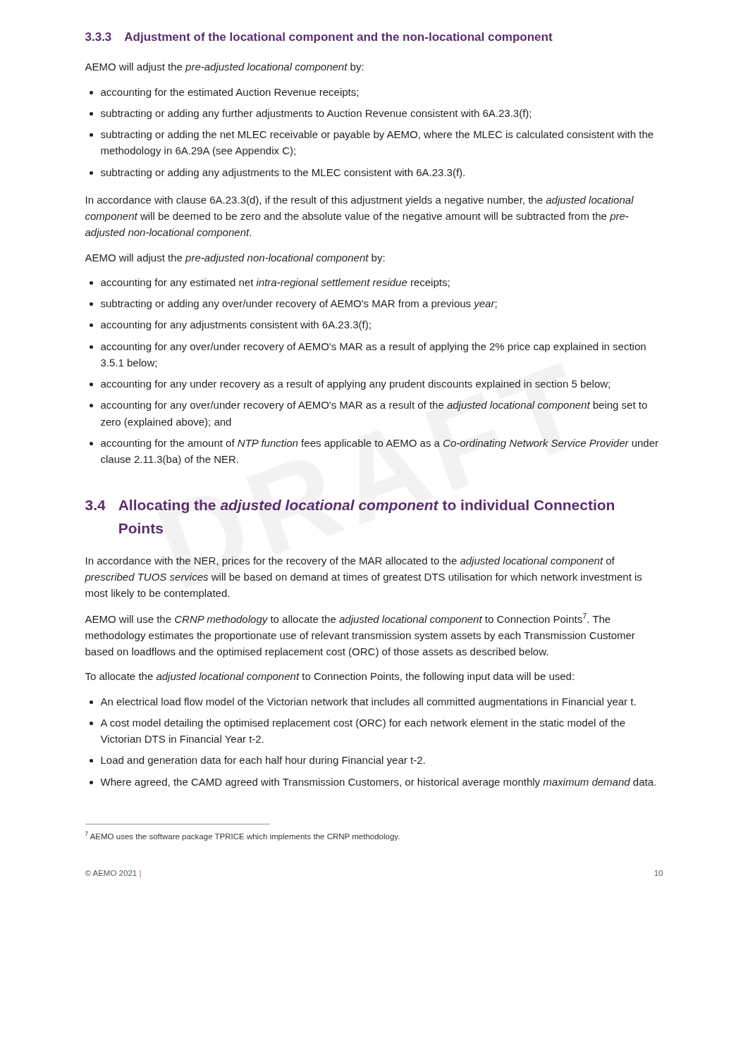3.3.3 Adjustment of the locational component and the non-locational component
AEMO will adjust the pre-adjusted locational component by:
accounting for the estimated Auction Revenue receipts;
subtracting or adding any further adjustments to Auction Revenue consistent with 6A.23.3(f);
subtracting or adding the net MLEC receivable or payable by AEMO, where the MLEC is calculated consistent with the methodology in 6A.29A (see Appendix C);
subtracting or adding any adjustments to the MLEC consistent with 6A.23.3(f).
In accordance with clause 6A.23.3(d), if the result of this adjustment yields a negative number, the adjusted locational component will be deemed to be zero and the absolute value of the negative amount will be subtracted from the pre-adjusted non-locational component.
AEMO will adjust the pre-adjusted non-locational component by:
accounting for any estimated net intra-regional settlement residue receipts;
subtracting or adding any over/under recovery of AEMO's MAR from a previous year;
accounting for any adjustments consistent with 6A.23.3(f);
accounting for any over/under recovery of AEMO's MAR as a result of applying the 2% price cap explained in section 3.5.1 below;
accounting for any under recovery as a result of applying any prudent discounts explained in section 5 below;
accounting for any over/under recovery of AEMO's MAR as a result of the adjusted locational component being set to zero (explained above); and
accounting for the amount of NTP function fees applicable to AEMO as a Co-ordinating Network Service Provider under clause 2.11.3(ba) of the NER.
3.4 Allocating the adjusted locational component to individual Connection Points
In accordance with the NER, prices for the recovery of the MAR allocated to the adjusted locational component of prescribed TUOS services will be based on demand at times of greatest DTS utilisation for which network investment is most likely to be contemplated.
AEMO will use the CRNP methodology to allocate the adjusted locational component to Connection Points7. The methodology estimates the proportionate use of relevant transmission system assets by each Transmission Customer based on loadflows and the optimised replacement cost (ORC) of those assets as described below.
To allocate the adjusted locational component to Connection Points, the following input data will be used:
An electrical load flow model of the Victorian network that includes all committed augmentations in Financial year t.
A cost model detailing the optimised replacement cost (ORC) for each network element in the static model of the Victorian DTS in Financial Year t-2.
Load and generation data for each half hour during Financial year t-2.
Where agreed, the CAMD agreed with Transmission Customers, or historical average monthly maximum demand data.
7 AEMO uses the software package TPRICE which implements the CRNP methodology.
© AEMO 2021 | 10